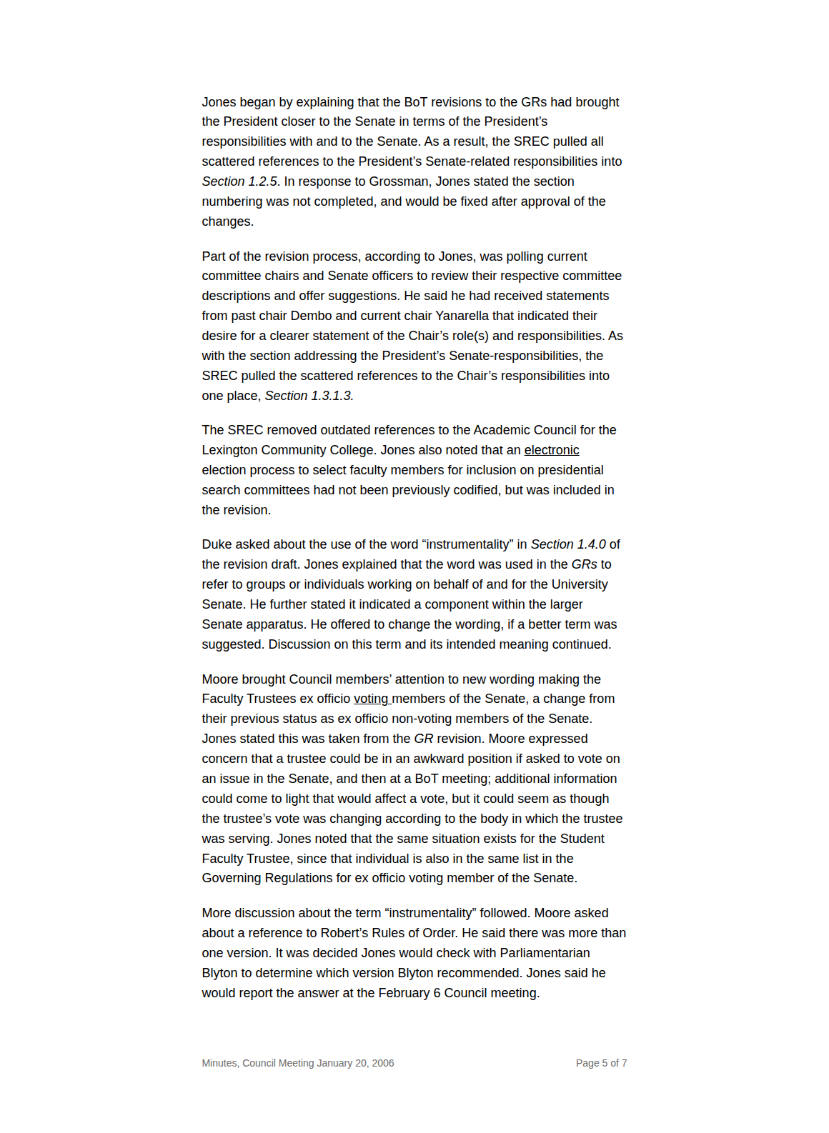Jones began by explaining that the BoT revisions to the GRs had brought the President closer to the Senate in terms of the President’s responsibilities with and to the Senate. As a result, the SREC pulled all scattered references to the President’s Senate-related responsibilities into Section 1.2.5. In response to Grossman, Jones stated the section numbering was not completed, and would be fixed after approval of the changes.
Part of the revision process, according to Jones, was polling current committee chairs and Senate officers to review their respective committee descriptions and offer suggestions. He said he had received statements from past chair Dembo and current chair Yanarella that indicated their desire for a clearer statement of the Chair’s role(s) and responsibilities. As with the section addressing the President’s Senate-responsibilities, the SREC pulled the scattered references to the Chair’s responsibilities into one place, Section 1.3.1.3.
The SREC removed outdated references to the Academic Council for the Lexington Community College. Jones also noted that an electronic election process to select faculty members for inclusion on presidential search committees had not been previously codified, but was included in the revision.
Duke asked about the use of the word “instrumentality” in Section 1.4.0 of the revision draft. Jones explained that the word was used in the GRs to refer to groups or individuals working on behalf of and for the University Senate. He further stated it indicated a component within the larger Senate apparatus. He offered to change the wording, if a better term was suggested. Discussion on this term and its intended meaning continued.
Moore brought Council members’ attention to new wording making the Faculty Trustees ex officio voting members of the Senate, a change from their previous status as ex officio non-voting members of the Senate. Jones stated this was taken from the GR revision. Moore expressed concern that a trustee could be in an awkward position if asked to vote on an issue in the Senate, and then at a BoT meeting; additional information could come to light that would affect a vote, but it could seem as though the trustee’s vote was changing according to the body in which the trustee was serving. Jones noted that the same situation exists for the Student Faculty Trustee, since that individual is also in the same list in the Governing Regulations for ex officio voting member of the Senate.
More discussion about the term “instrumentality” followed. Moore asked about a reference to Robert’s Rules of Order. He said there was more than one version. It was decided Jones would check with Parliamentarian Blyton to determine which version Blyton recommended. Jones said he would report the answer at the February 6 Council meeting.
Minutes, Council Meeting January 20, 2006 Page 5 of 7